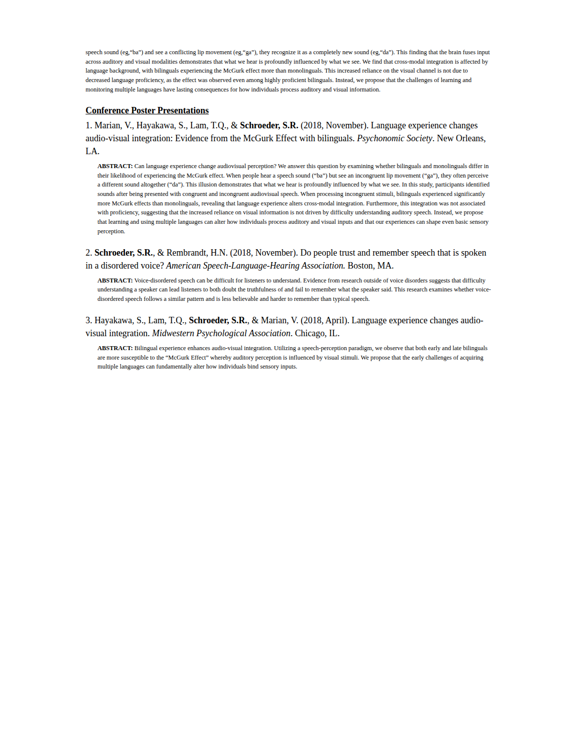speech sound (eg,“ba”) and see a conflicting lip movement (eg,“ga”), they recognize it as a completely new sound (eg,“da”). This finding that the brain fuses input across auditory and visual modalities demonstrates that what we hear is profoundly influenced by what we see. We find that cross-modal integration is affected by language background, with bilinguals experiencing the McGurk effect more than monolinguals. This increased reliance on the visual channel is not due to decreased language proficiency, as the effect was observed even among highly proficient bilinguals. Instead, we propose that the challenges of learning and monitoring multiple languages have lasting consequences for how individuals process auditory and visual information.
Conference Poster Presentations
1. Marian, V., Hayakawa, S., Lam, T.Q., & Schroeder, S.R. (2018, November). Language experience changes audio-visual integration: Evidence from the McGurk Effect with bilinguals. Psychonomic Society. New Orleans, LA.
ABSTRACT: Can language experience change audiovisual perception? We answer this question by examining whether bilinguals and monolinguals differ in their likelihood of experiencing the McGurk effect. When people hear a speech sound (“ba”) but see an incongruent lip movement (“ga”), they often perceive a different sound altogether (“da”). This illusion demonstrates that what we hear is profoundly influenced by what we see. In this study, participants identified sounds after being presented with congruent and incongruent audiovisual speech. When processing incongruent stimuli, bilinguals experienced significantly more McGurk effects than monolinguals, revealing that language experience alters cross-modal integration. Furthermore, this integration was not associated with proficiency, suggesting that the increased reliance on visual information is not driven by difficulty understanding auditory speech. Instead, we propose that learning and using multiple languages can alter how individuals process auditory and visual inputs and that our experiences can shape even basic sensory perception.
2. Schroeder, S.R., & Rembrandt, H.N. (2018, November). Do people trust and remember speech that is spoken in a disordered voice? American Speech-Language-Hearing Association. Boston, MA.
ABSTRACT: Voice-disordered speech can be difficult for listeners to understand. Evidence from research outside of voice disorders suggests that difficulty understanding a speaker can lead listeners to both doubt the truthfulness of and fail to remember what the speaker said. This research examines whether voice-disordered speech follows a similar pattern and is less believable and harder to remember than typical speech.
3. Hayakawa, S., Lam, T.Q., Schroeder, S.R., & Marian, V. (2018, April). Language experience changes audio-visual integration. Midwestern Psychological Association. Chicago, IL.
ABSTRACT: Bilingual experience enhances audio-visual integration. Utilizing a speech-perception paradigm, we observe that both early and late bilinguals are more susceptible to the “McGurk Effect” whereby auditory perception is influenced by visual stimuli. We propose that the early challenges of acquiring multiple languages can fundamentally alter how individuals bind sensory inputs.